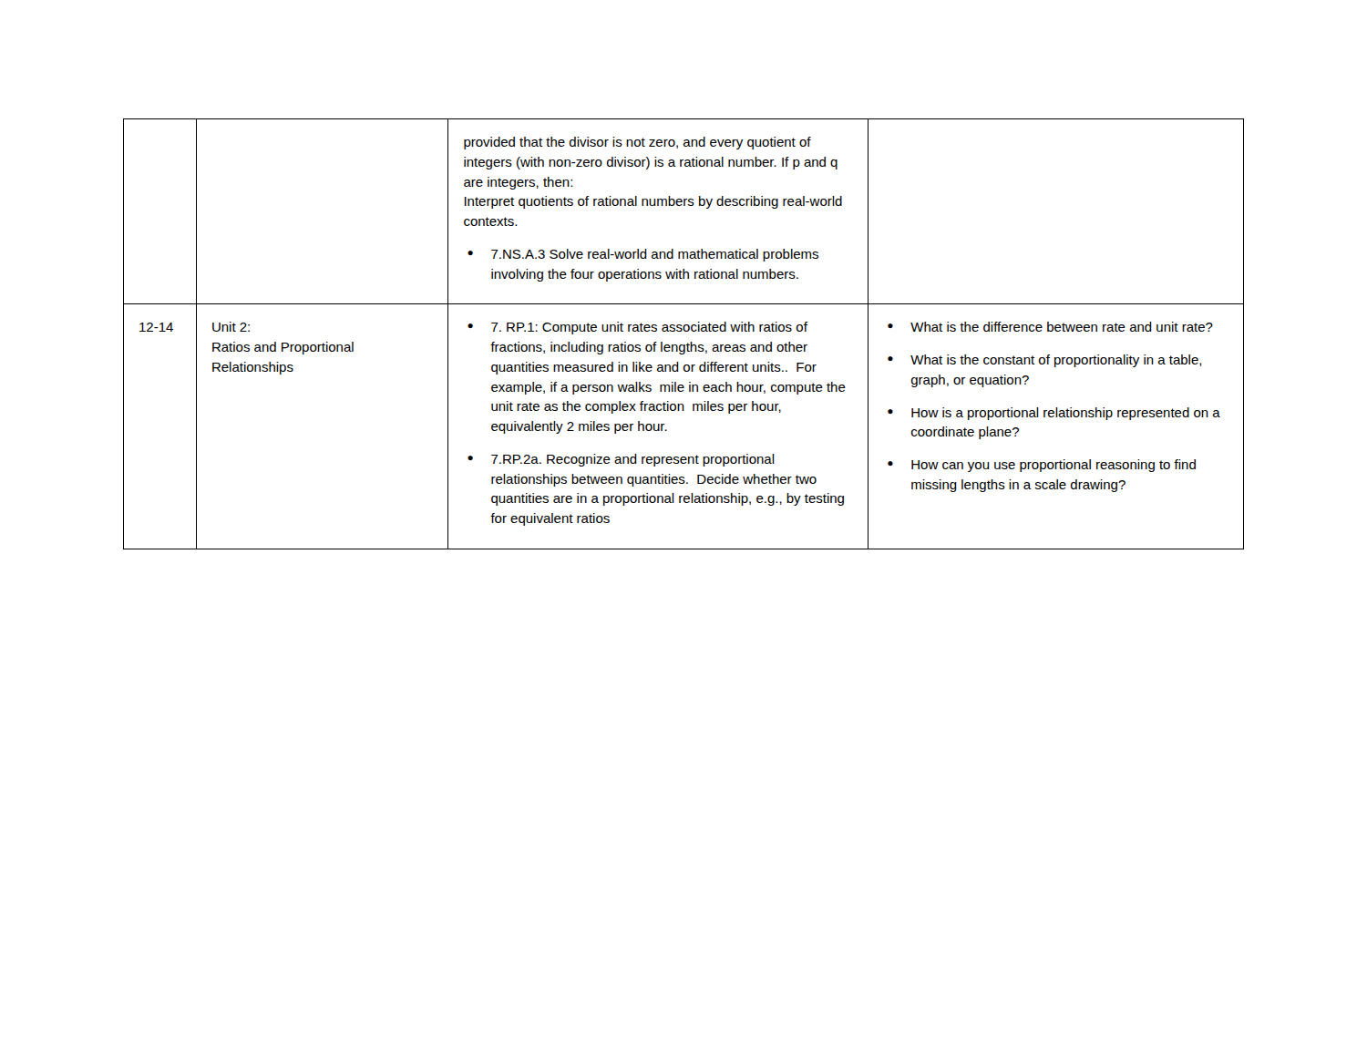| | | provided that the divisor is not zero, and every quotient of integers (with non-zero divisor) is a rational number. If p and q are integers, then: Interpret quotients of rational numbers by describing real-world contexts. 7.NS.A.3 Solve real-world and mathematical problems involving the four operations with rational numbers. | |
| 12-14 | Unit 2: Ratios and Proportional Relationships | 7. RP.1: Compute unit rates associated with ratios of fractions, including ratios of lengths, areas and other quantities measured in like and or different units.. For example, if a person walks mile in each hour, compute the unit rate as the complex fraction miles per hour, equivalently 2 miles per hour. 7.RP.2a. Recognize and represent proportional relationships between quantities. Decide whether two quantities are in a proportional relationship, e.g., by testing for equivalent ratios | What is the difference between rate and unit rate? What is the constant of proportionality in a table, graph, or equation? How is a proportional relationship represented on a coordinate plane? How can you use proportional reasoning to find missing lengths in a scale drawing? |